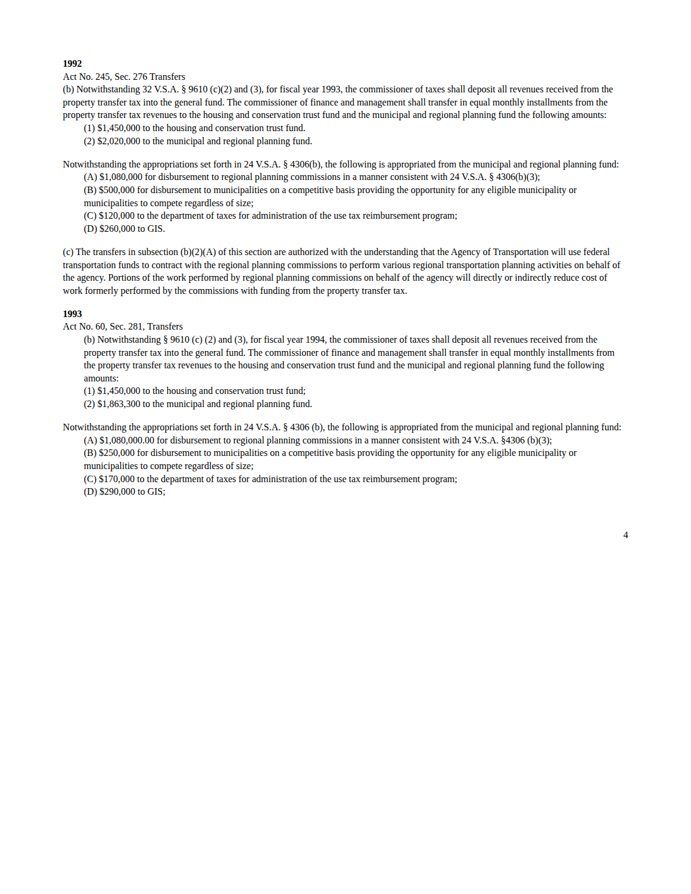1992
Act No. 245, Sec. 276 Transfers
(b) Notwithstanding 32 V.S.A. § 9610 (c)(2) and (3), for fiscal year 1993, the commissioner of taxes shall deposit all revenues received from the property transfer tax into the general fund. The commissioner of finance and management shall transfer in equal monthly installments from the property transfer tax revenues to the housing and conservation trust fund and the municipal and regional planning fund the following amounts:
(1) $1,450,000 to the housing and conservation trust fund.
(2) $2,020,000 to the municipal and regional planning fund.
Notwithstanding the appropriations set forth in 24 V.S.A. § 4306(b), the following is appropriated from the municipal and regional planning fund:
(A) $1,080,000 for disbursement to regional planning commissions in a manner consistent with 24 V.S.A. § 4306(b)(3);
(B) $500,000 for disbursement to municipalities on a competitive basis providing the opportunity for any eligible municipality or municipalities to compete regardless of size;
(C) $120,000 to the department of taxes for administration of the use tax reimbursement program;
(D) $260,000 to GIS.
(c) The transfers in subsection (b)(2)(A) of this section are authorized with the understanding that the Agency of Transportation will use federal transportation funds to contract with the regional planning commissions to perform various regional transportation planning activities on behalf of the agency. Portions of the work performed by regional planning commissions on behalf of the agency will directly or indirectly reduce cost of work formerly performed by the commissions with funding from the property transfer tax.
1993
Act No. 60, Sec. 281, Transfers
(b) Notwithstanding § 9610 (c) (2) and (3), for fiscal year 1994, the commissioner of taxes shall deposit all revenues received from the property transfer tax into the general fund. The commissioner of finance and management shall transfer in equal monthly installments from the property transfer tax revenues to the housing and conservation trust fund and the municipal and regional planning fund the following amounts:
(1) $1,450,000 to the housing and conservation trust fund;
(2) $1,863,300 to the municipal and regional planning fund.
Notwithstanding the appropriations set forth in 24 V.S.A. § 4306 (b), the following is appropriated from the municipal and regional planning fund:
(A) $1,080,000.00 for disbursement to regional planning commissions in a manner consistent with 24 V.S.A. §4306 (b)(3);
(B) $250,000 for disbursement to municipalities on a competitive basis providing the opportunity for any eligible municipality or municipalities to compete regardless of size;
(C) $170,000 to the department of taxes for administration of the use tax reimbursement program;
(D) $290,000 to GIS;
4